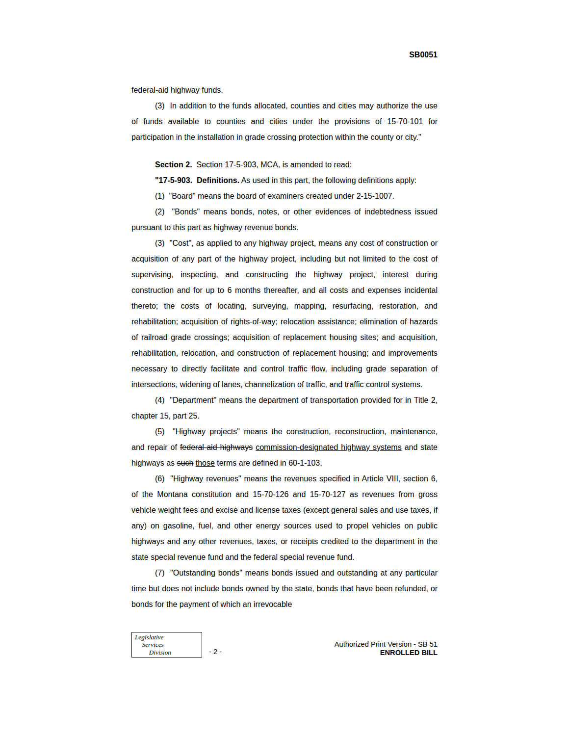SB0051
federal-aid highway funds.
(3) In addition to the funds allocated, counties and cities may authorize the use of funds available to counties and cities under the provisions of 15-70-101 for participation in the installation in grade crossing protection within the county or city."
Section 2. Section 17-5-903, MCA, is amended to read:
"17-5-903. Definitions. As used in this part, the following definitions apply:
(1) "Board" means the board of examiners created under 2-15-1007.
(2) "Bonds" means bonds, notes, or other evidences of indebtedness issued pursuant to this part as highway revenue bonds.
(3) "Cost", as applied to any highway project, means any cost of construction or acquisition of any part of the highway project, including but not limited to the cost of supervising, inspecting, and constructing the highway project, interest during construction and for up to 6 months thereafter, and all costs and expenses incidental thereto; the costs of locating, surveying, mapping, resurfacing, restoration, and rehabilitation; acquisition of rights-of-way; relocation assistance; elimination of hazards of railroad grade crossings; acquisition of replacement housing sites; and acquisition, rehabilitation, relocation, and construction of replacement housing; and improvements necessary to directly facilitate and control traffic flow, including grade separation of intersections, widening of lanes, channelization of traffic, and traffic control systems.
(4) "Department" means the department of transportation provided for in Title 2, chapter 15, part 25.
(5) "Highway projects" means the construction, reconstruction, maintenance, and repair of federal-aid highways commission-designated highway systems and state highways as such those terms are defined in 60-1-103.
(6) "Highway revenues" means the revenues specified in Article VIII, section 6, of the Montana constitution and 15-70-126 and 15-70-127 as revenues from gross vehicle weight fees and excise and license taxes (except general sales and use taxes, if any) on gasoline, fuel, and other energy sources used to propel vehicles on public highways and any other revenues, taxes, or receipts credited to the department in the state special revenue fund and the federal special revenue fund.
(7) "Outstanding bonds" means bonds issued and outstanding at any particular time but does not include bonds owned by the state, bonds that have been refunded, or bonds for the payment of which an irrevocable
Legislative
Services
Division
- 2 -
Authorized Print Version - SB 51
ENROLLED BILL